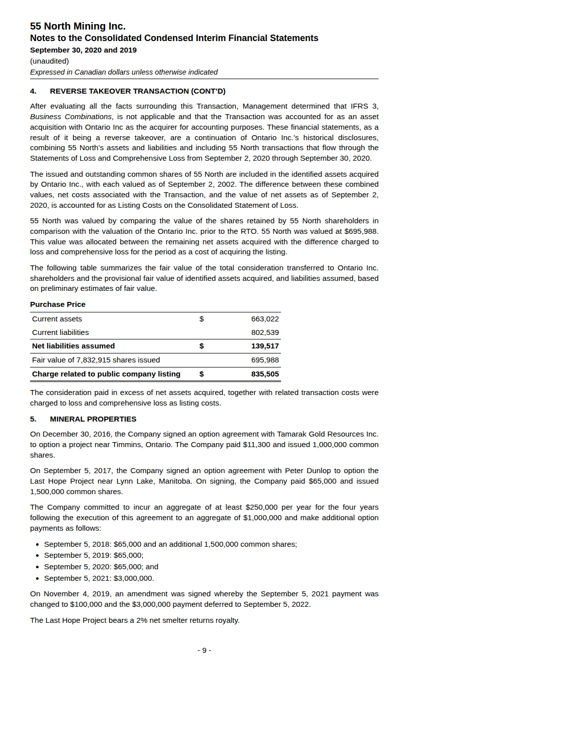55 North Mining Inc.
Notes to the Consolidated Condensed Interim Financial Statements
September 30, 2020 and 2019
(unaudited)
Expressed in Canadian dollars unless otherwise indicated
4. REVERSE TAKEOVER TRANSACTION (CONT’D)
After evaluating all the facts surrounding this Transaction, Management determined that IFRS 3, Business Combinations, is not applicable and that the Transaction was accounted for as an asset acquisition with Ontario Inc as the acquirer for accounting purposes. These financial statements, as a result of it being a reverse takeover, are a continuation of Ontario Inc.’s historical disclosures, combining 55 North’s assets and liabilities and including 55 North transactions that flow through the Statements of Loss and Comprehensive Loss from September 2, 2020 through September 30, 2020.
The issued and outstanding common shares of 55 North are included in the identified assets acquired by Ontario Inc., with each valued as of September 2, 2002. The difference between these combined values, net costs associated with the Transaction, and the value of net assets as of September 2, 2020, is accounted for as Listing Costs on the Consolidated Statement of Loss.
55 North was valued by comparing the value of the shares retained by 55 North shareholders in comparison with the valuation of the Ontario Inc. prior to the RTO. 55 North was valued at $695,988. This value was allocated between the remaining net assets acquired with the difference charged to loss and comprehensive loss for the period as a cost of acquiring the listing.
The following table summarizes the fair value of the total consideration transferred to Ontario Inc. shareholders and the provisional fair value of identified assets acquired, and liabilities assumed, based on preliminary estimates of fair value.
Purchase Price
| Current assets | $ | 663,022 |
| Current liabilities | | 802,539 |
| Net liabilities assumed | $ | 139,517 |
| Fair value of 7,832,915 shares issued | | 695,988 |
| Charge related to public company listing | $ | 835,505 |
The consideration paid in excess of net assets acquired, together with related transaction costs were charged to loss and comprehensive loss as listing costs.
5. MINERAL PROPERTIES
On December 30, 2016, the Company signed an option agreement with Tamarak Gold Resources Inc. to option a project near Timmins, Ontario. The Company paid $11,300 and issued 1,000,000 common shares.
On September 5, 2017, the Company signed an option agreement with Peter Dunlop to option the Last Hope Project near Lynn Lake, Manitoba. On signing, the Company paid $65,000 and issued 1,500,000 common shares.
The Company committed to incur an aggregate of at least $250,000 per year for the four years following the execution of this agreement to an aggregate of $1,000,000 and make additional option payments as follows:
September 5, 2018: $65,000 and an additional 1,500,000 common shares;
September 5, 2019: $65,000;
September 5, 2020: $65,000; and
September 5, 2021: $3,000,000.
On November 4, 2019, an amendment was signed whereby the September 5, 2021 payment was changed to $100,000 and the $3,000,000 payment deferred to September 5, 2022.
The Last Hope Project bears a 2% net smelter returns royalty.
- 9 -